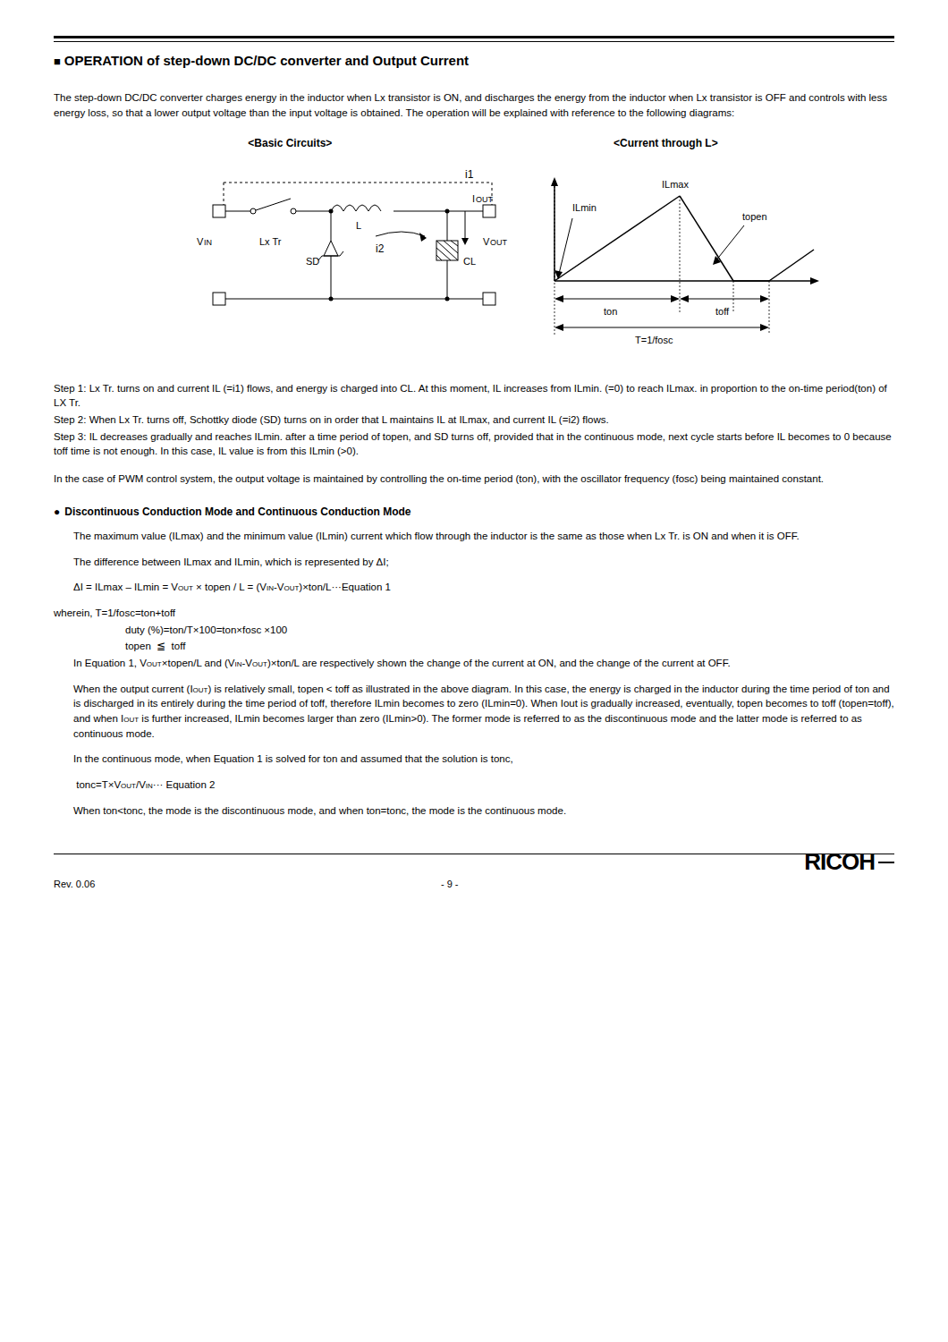■OPERATION of step-down DC/DC converter and Output Current
The step-down DC/DC converter charges energy in the inductor when Lx transistor is ON, and discharges the energy from the inductor when Lx transistor is OFF and controls with less energy loss, so that a lower output voltage than the input voltage is obtained. The operation will be explained with reference to the following diagrams:
<Basic Circuits> <Current through L>
i1 V IN Lx Tr L I OUT V OUT i2 SD CL ILmax ILmin topen ton toff T=1/fosc
Step 1: Lx Tr. turns on and current IL (=i1) flows, and energy is charged into CL. At this moment, IL increases from ILmin. (=0) to reach ILmax. in proportion to the on-time period(ton) of LX Tr.
Step 2: When Lx Tr. turns off, Schottky diode (SD) turns on in order that L maintains IL at ILmax, and current IL (=i2) flows.
Step 3: IL decreases gradually and reaches ILmin. after a time period of topen, and SD turns off, provided that in the continuous mode, next cycle starts before IL becomes to 0 because toff time is not enough. In this case, IL value is from this ILmin (>0).
In the case of PWM control system, the output voltage is maintained by controlling the on-time period (ton), with the oscillator frequency (fosc) being maintained constant.
●Discontinuous Conduction Mode and Continuous Conduction Mode
The maximum value (ILmax) and the minimum value (ILmin) current which flow through the inductor is the same as those when Lx Tr. is ON and when it is OFF.
The difference between ILmax and ILmin, which is represented by ΔI;
ΔI = ILmax – ILmin = Vout × topen / L = (Vin-Vout)×ton/L···Equation 1
wherein, T=1/fosc=ton+toff
duty (%)=ton/T×100=ton×fosc ×100
topen ≦ toff
In Equation 1, Vout×topen/L and (Vin-Vout)×ton/L are respectively shown the change of the current at ON, and the change of the current at OFF.
When the output current (Iout) is relatively small, topen < toff as illustrated in the above diagram. In this case, the energy is charged in the inductor during the time period of ton and is discharged in its entirely during the time period of toff, therefore ILmin becomes to zero (ILmin=0). When Iout is gradually increased, eventually, topen becomes to toff (topen=toff), and when Iout is further increased, ILmin becomes larger than zero (ILmin>0). The former mode is referred to as the discontinuous mode and the latter mode is referred to as continuous mode.
In the continuous mode, when Equation 1 is solved for ton and assumed that the solution is tonc,
tonc=T×Vout/Vin··· Equation 2
When ton<tonc, the mode is the discontinuous mode, and when ton=tonc, the mode is the continuous mode.
Rev. 0.06
- 9 -
RICOH